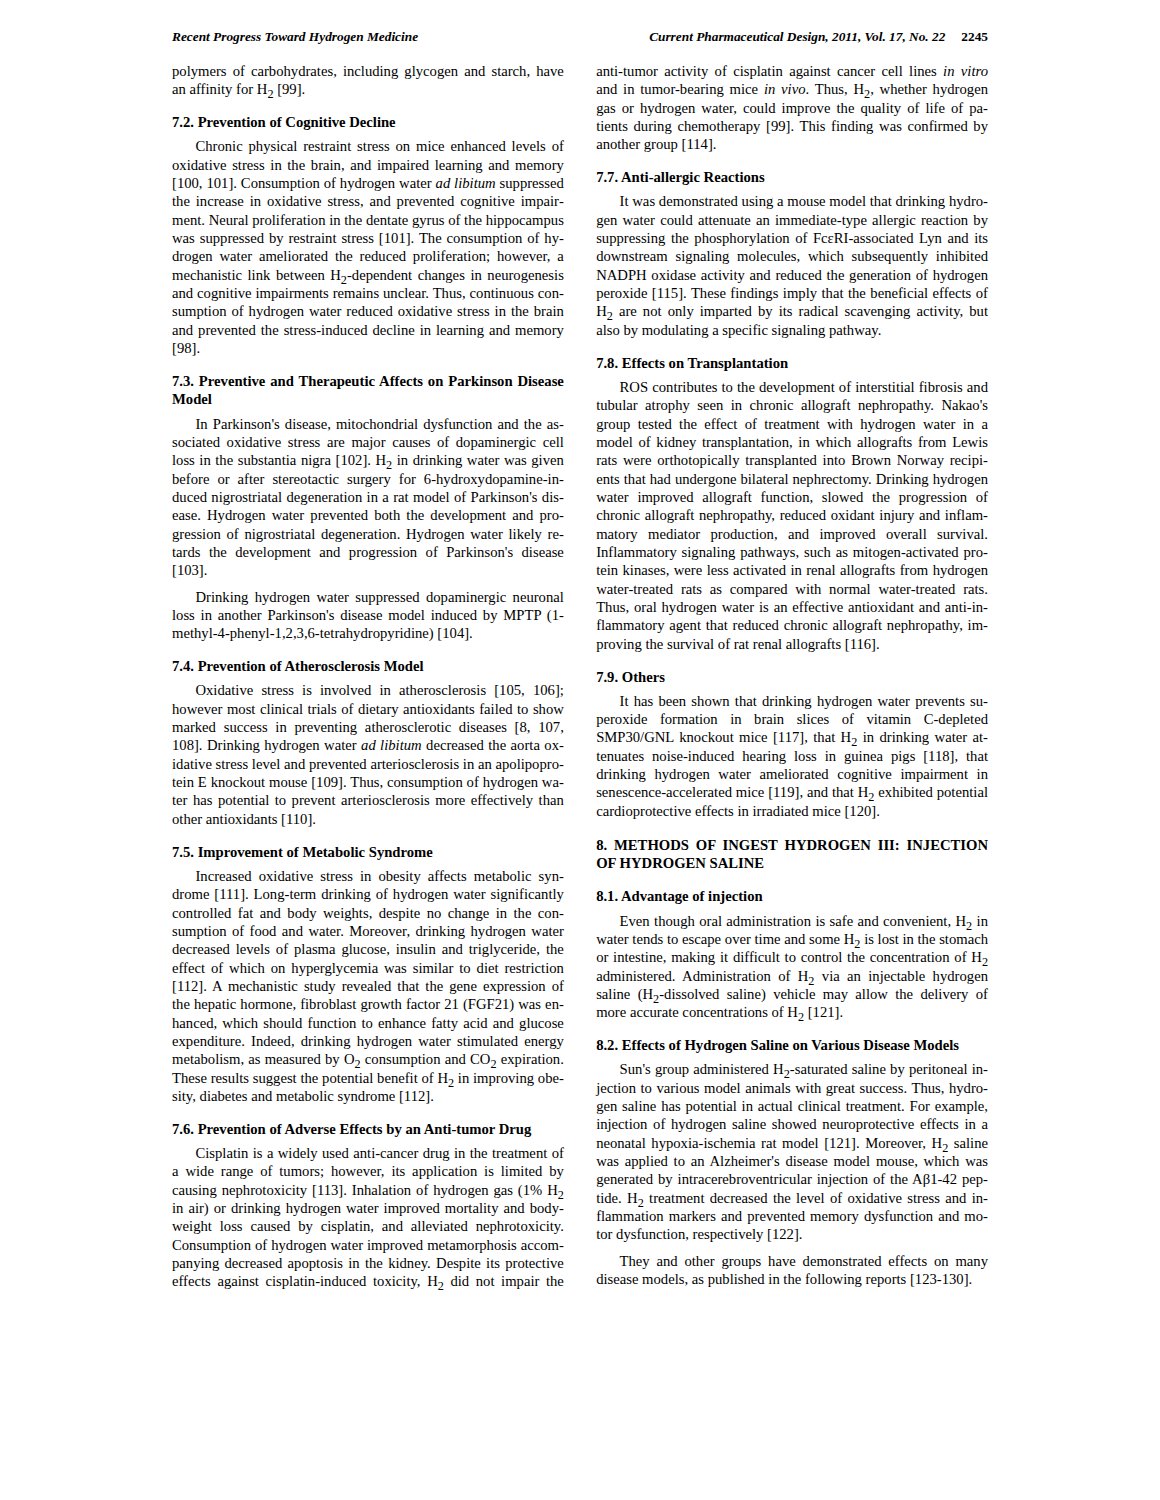Recent Progress Toward Hydrogen Medicine
Current Pharmaceutical Design, 2011, Vol. 17, No. 222245
polymers of carbohydrates, including glycogen and starch, have an affinity for H2 [99].
7.2. Prevention of Cognitive Decline
Chronic physical restraint stress on mice enhanced levels of oxidative stress in the brain, and impaired learning and memory [100, 101]. Consumption of hydrogen water ad libitum suppressed the increase in oxidative stress, and prevented cognitive impairment. Neural proliferation in the dentate gyrus of the hippocampus was suppressed by restraint stress [101]. The consumption of hydrogen water ameliorated the reduced proliferation; however, a mechanistic link between H2-dependent changes in neurogenesis and cognitive impairments remains unclear. Thus, continuous consumption of hydrogen water reduced oxidative stress in the brain and prevented the stress-induced decline in learning and memory [98].
7.3. Preventive and Therapeutic Affects on Parkinson Disease Model
In Parkinson's disease, mitochondrial dysfunction and the associated oxidative stress are major causes of dopaminergic cell loss in the substantia nigra [102]. H2 in drinking water was given before or after stereotactic surgery for 6-hydroxydopamine-induced nigrostriatal degeneration in a rat model of Parkinson's disease. Hydrogen water prevented both the development and progression of nigrostriatal degeneration. Hydrogen water likely retards the development and progression of Parkinson's disease [103].
Drinking hydrogen water suppressed dopaminergic neuronal loss in another Parkinson's disease model induced by MPTP (1-methyl-4-phenyl-1,2,3,6-tetrahydropyridine) [104].
7.4. Prevention of Atherosclerosis Model
Oxidative stress is involved in atherosclerosis [105, 106]; however most clinical trials of dietary antioxidants failed to show marked success in preventing atherosclerotic diseases [8, 107, 108]. Drinking hydrogen water ad libitum decreased the aorta oxidative stress level and prevented arteriosclerosis in an apolipoprotein E knockout mouse [109]. Thus, consumption of hydrogen water has potential to prevent arteriosclerosis more effectively than other antioxidants [110].
7.5. Improvement of Metabolic Syndrome
Increased oxidative stress in obesity affects metabolic syndrome [111]. Long-term drinking of hydrogen water significantly controlled fat and body weights, despite no change in the consumption of food and water. Moreover, drinking hydrogen water decreased levels of plasma glucose, insulin and triglyceride, the effect of which on hyperglycemia was similar to diet restriction [112]. A mechanistic study revealed that the gene expression of the hepatic hormone, fibroblast growth factor 21 (FGF21) was enhanced, which should function to enhance fatty acid and glucose expenditure. Indeed, drinking hydrogen water stimulated energy metabolism, as measured by O2 consumption and CO2 expiration. These results suggest the potential benefit of H2 in improving obesity, diabetes and metabolic syndrome [112].
7.6. Prevention of Adverse Effects by an Anti-tumor Drug
Cisplatin is a widely used anti-cancer drug in the treatment of a wide range of tumors; however, its application is limited by causing nephrotoxicity [113]. Inhalation of hydrogen gas (1% H2 in air) or drinking hydrogen water improved mortality and body-weight loss caused by cisplatin, and alleviated nephrotoxicity. Consumption of hydrogen water improved metamorphosis accompanying decreased apoptosis in the kidney. Despite its protective effects against cisplatin-induced toxicity, H2 did not impair the anti-tumor activity of cisplatin against cancer cell lines in vitro and in tumor-bearing mice in vivo. Thus, H2, whether hydrogen gas or hydrogen water, could improve the quality of life of patients during chemotherapy [99]. This finding was confirmed by another group [114].
7.7. Anti-allergic Reactions
It was demonstrated using a mouse model that drinking hydrogen water could attenuate an immediate-type allergic reaction by suppressing the phosphorylation of FcεRI-associated Lyn and its downstream signaling molecules, which subsequently inhibited NADPH oxidase activity and reduced the generation of hydrogen peroxide [115]. These findings imply that the beneficial effects of H2 are not only imparted by its radical scavenging activity, but also by modulating a specific signaling pathway.
7.8. Effects on Transplantation
ROS contributes to the development of interstitial fibrosis and tubular atrophy seen in chronic allograft nephropathy. Nakao's group tested the effect of treatment with hydrogen water in a model of kidney transplantation, in which allografts from Lewis rats were orthotopically transplanted into Brown Norway recipients that had undergone bilateral nephrectomy. Drinking hydrogen water improved allograft function, slowed the progression of chronic allograft nephropathy, reduced oxidant injury and inflammatory mediator production, and improved overall survival. Inflammatory signaling pathways, such as mitogen-activated protein kinases, were less activated in renal allografts from hydrogen water-treated rats as compared with normal water-treated rats. Thus, oral hydrogen water is an effective antioxidant and anti-inflammatory agent that reduced chronic allograft nephropathy, improving the survival of rat renal allografts [116].
7.9. Others
It has been shown that drinking hydrogen water prevents superoxide formation in brain slices of vitamin C-depleted SMP30/GNL knockout mice [117], that H2 in drinking water attenuates noise-induced hearing loss in guinea pigs [118], that drinking hydrogen water ameliorated cognitive impairment in senescence-accelerated mice [119], and that H2 exhibited potential cardioprotective effects in irradiated mice [120].
8. METHODS OF INGEST HYDROGEN III: INJECTION OF HYDROGEN SALINE
8.1. Advantage of injection
Even though oral administration is safe and convenient, H2 in water tends to escape over time and some H2 is lost in the stomach or intestine, making it difficult to control the concentration of H2 administered. Administration of H2 via an injectable hydrogen saline (H2-dissolved saline) vehicle may allow the delivery of more accurate concentrations of H2 [121].
8.2. Effects of Hydrogen Saline on Various Disease Models
Sun's group administered H2-saturated saline by peritoneal injection to various model animals with great success. Thus, hydrogen saline has potential in actual clinical treatment. For example, injection of hydrogen saline showed neuroprotective effects in a neonatal hypoxia-ischemia rat model [121]. Moreover, H2 saline was applied to an Alzheimer's disease model mouse, which was generated by intracerebroventricular injection of the Aβ1-42 peptide. H2 treatment decreased the level of oxidative stress and inflammation markers and prevented memory dysfunction and motor dysfunction, respectively [122].
They and other groups have demonstrated effects on many disease models, as published in the following reports [123-130].